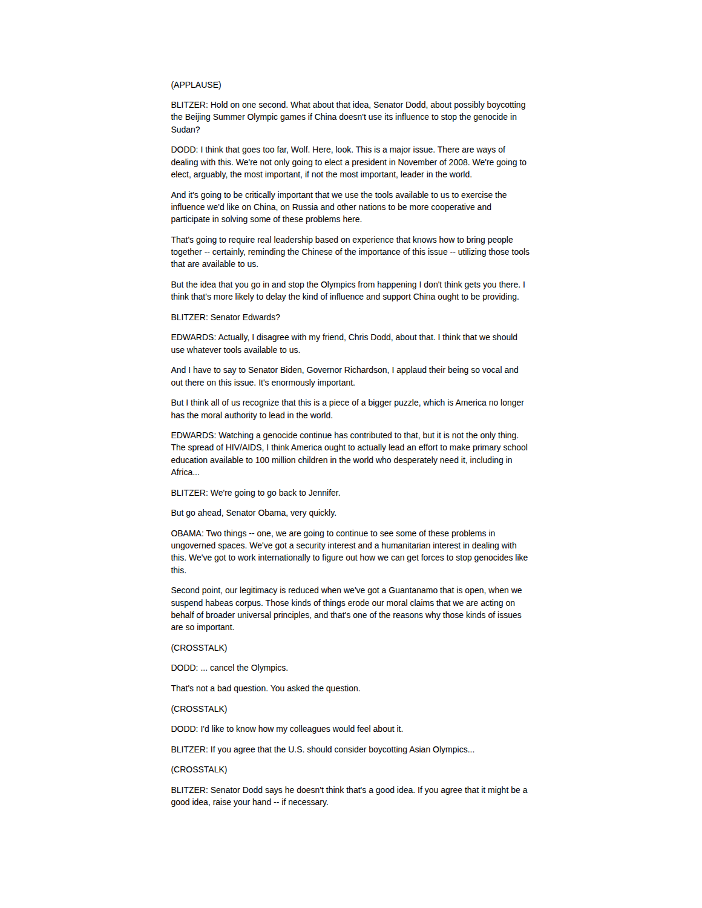(APPLAUSE)
BLITZER: Hold on one second. What about that idea, Senator Dodd, about possibly boycotting the Beijing Summer Olympic games if China doesn't use its influence to stop the genocide in Sudan?
DODD: I think that goes too far, Wolf. Here, look. This is a major issue. There are ways of dealing with this. We're not only going to elect a president in November of 2008. We're going to elect, arguably, the most important, if not the most important, leader in the world.
And it's going to be critically important that we use the tools available to us to exercise the influence we'd like on China, on Russia and other nations to be more cooperative and participate in solving some of these problems here.
That's going to require real leadership based on experience that knows how to bring people together -- certainly, reminding the Chinese of the importance of this issue -- utilizing those tools that are available to us.
But the idea that you go in and stop the Olympics from happening I don't think gets you there. I think that's more likely to delay the kind of influence and support China ought to be providing.
BLITZER: Senator Edwards?
EDWARDS: Actually, I disagree with my friend, Chris Dodd, about that. I think that we should use whatever tools available to us.
And I have to say to Senator Biden, Governor Richardson, I applaud their being so vocal and out there on this issue. It's enormously important.
But I think all of us recognize that this is a piece of a bigger puzzle, which is America no longer has the moral authority to lead in the world.
EDWARDS: Watching a genocide continue has contributed to that, but it is not the only thing. The spread of HIV/AIDS, I think America ought to actually lead an effort to make primary school education available to 100 million children in the world who desperately need it, including in Africa...
BLITZER: We're going to go back to Jennifer.
But go ahead, Senator Obama, very quickly.
OBAMA: Two things -- one, we are going to continue to see some of these problems in ungoverned spaces. We've got a security interest and a humanitarian interest in dealing with this. We've got to work internationally to figure out how we can get forces to stop genocides like this.
Second point, our legitimacy is reduced when we've got a Guantanamo that is open, when we suspend habeas corpus. Those kinds of things erode our moral claims that we are acting on behalf of broader universal principles, and that's one of the reasons why those kinds of issues are so important.
(CROSSTALK)
DODD: ... cancel the Olympics.
That's not a bad question. You asked the question.
(CROSSTALK)
DODD: I'd like to know how my colleagues would feel about it.
BLITZER: If you agree that the U.S. should consider boycotting Asian Olympics...
(CROSSTALK)
BLITZER: Senator Dodd says he doesn't think that's a good idea. If you agree that it might be a good idea, raise your hand -- if necessary.